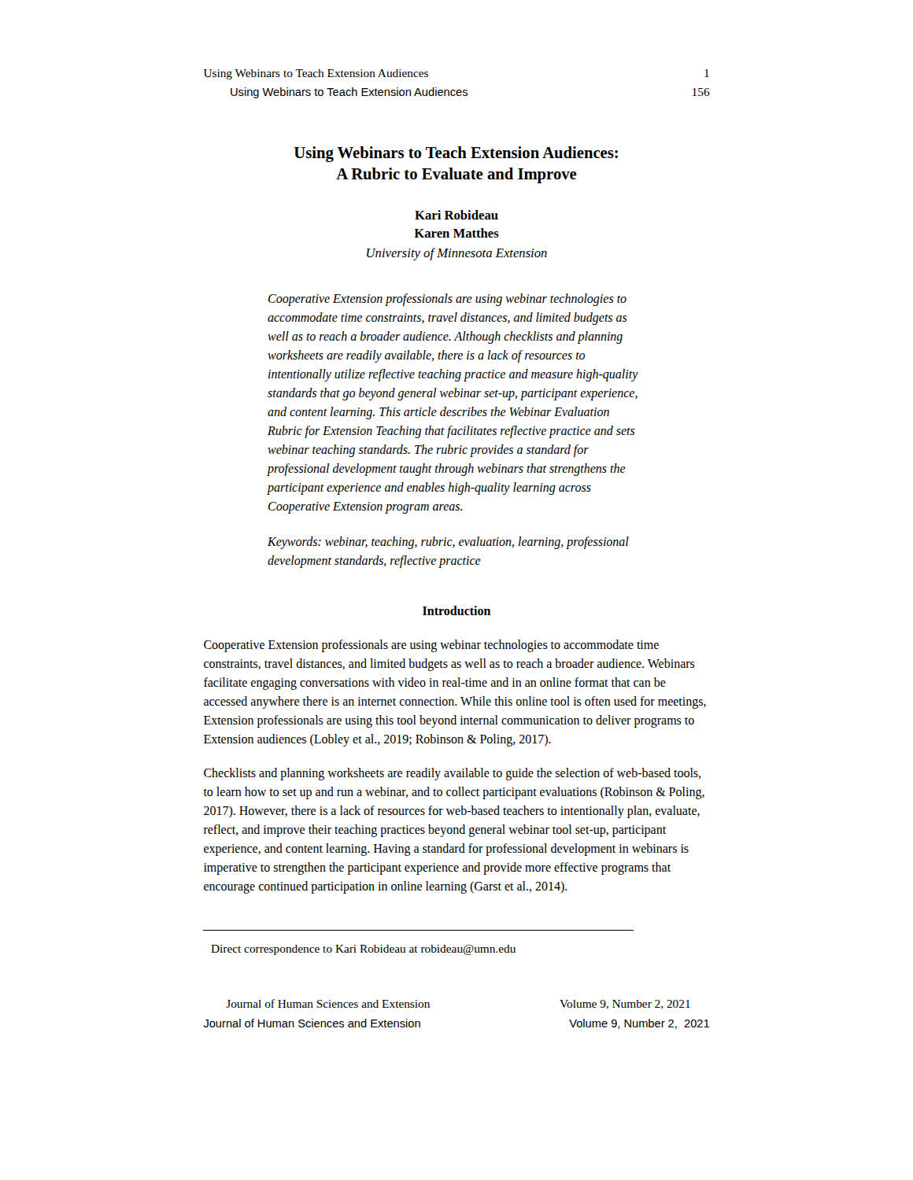Using Webinars to Teach Extension Audiences 1
Using Webinars to Teach Extension Audiences 156
Using Webinars to Teach Extension Audiences:
A Rubric to Evaluate and Improve
Kari Robideau
Karen Matthes
University of Minnesota Extension
Cooperative Extension professionals are using webinar technologies to accommodate time constraints, travel distances, and limited budgets as well as to reach a broader audience. Although checklists and planning worksheets are readily available, there is a lack of resources to intentionally utilize reflective teaching practice and measure high-quality standards that go beyond general webinar set-up, participant experience, and content learning. This article describes the Webinar Evaluation Rubric for Extension Teaching that facilitates reflective practice and sets webinar teaching standards. The rubric provides a standard for professional development taught through webinars that strengthens the participant experience and enables high-quality learning across Cooperative Extension program areas.
Keywords: webinar, teaching, rubric, evaluation, learning, professional development standards, reflective practice
Introduction
Cooperative Extension professionals are using webinar technologies to accommodate time constraints, travel distances, and limited budgets as well as to reach a broader audience. Webinars facilitate engaging conversations with video in real-time and in an online format that can be accessed anywhere there is an internet connection. While this online tool is often used for meetings, Extension professionals are using this tool beyond internal communication to deliver programs to Extension audiences (Lobley et al., 2019; Robinson & Poling, 2017).
Checklists and planning worksheets are readily available to guide the selection of web-based tools, to learn how to set up and run a webinar, and to collect participant evaluations (Robinson & Poling, 2017). However, there is a lack of resources for web-based teachers to intentionally plan, evaluate, reflect, and improve their teaching practices beyond general webinar tool set-up, participant experience, and content learning. Having a standard for professional development in webinars is imperative to strengthen the participant experience and provide more effective programs that encourage continued participation in online learning (Garst et al., 2014).
Direct correspondence to Kari Robideau at robideau@umn.edu
Journal of Human Sciences and Extension Volume 9, Number 2, 2021
Journal of Human Sciences and Extension Volume 9, Number 2, 2021